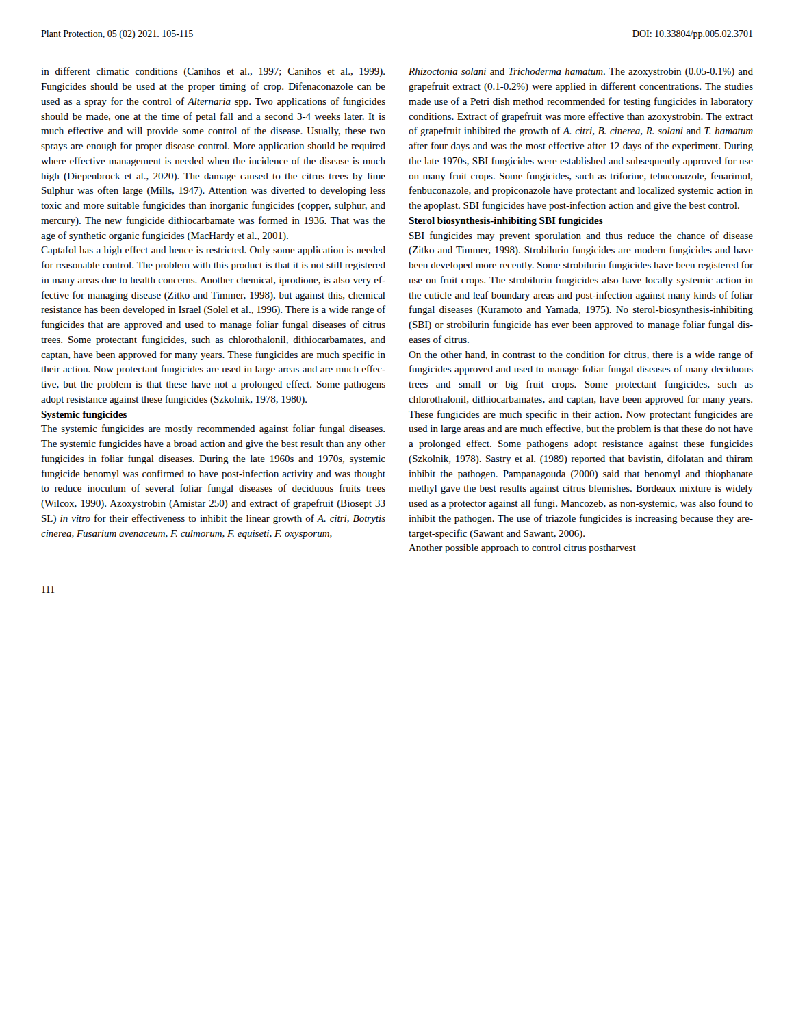Plant Protection, 05 (02) 2021. 105-115 DOI: 10.33804/pp.005.02.3701
in different climatic conditions (Canihos et al., 1997; Canihos et al., 1999). Fungicides should be used at the proper timing of crop. Difenaconazole can be used as a spray for the control of Alternaria spp. Two applications of fungicides should be made, one at the time of petal fall and a second 3-4 weeks later. It is much effective and will provide some control of the disease. Usually, these two sprays are enough for proper disease control. More application should be required where effective management is needed when the incidence of the disease is much high (Diepenbrock et al., 2020). The damage caused to the citrus trees by lime Sulphur was often large (Mills, 1947). Attention was diverted to developing less toxic and more suitable fungicides than inorganic fungicides (copper, sulphur, and mercury). The new fungicide dithiocarbamate was formed in 1936. That was the age of synthetic organic fungicides (MacHardy et al., 2001).
Captafol has a high effect and hence is restricted. Only some application is needed for reasonable control. The problem with this product is that it is not still registered in many areas due to health concerns. Another chemical, iprodione, is also very effective for managing disease (Zitko and Timmer, 1998), but against this, chemical resistance has been developed in Israel (Solel et al., 1996). There is a wide range of fungicides that are approved and used to manage foliar fungal diseases of citrus trees. Some protectant fungicides, such as chlorothalonil, dithiocarbamates, and captan, have been approved for many years. These fungicides are much specific in their action. Now protectant fungicides are used in large areas and are much effective, but the problem is that these have not a prolonged effect. Some pathogens adopt resistance against these fungicides (Szkolnik, 1978, 1980).
Systemic fungicides
The systemic fungicides are mostly recommended against foliar fungal diseases. The systemic fungicides have a broad action and give the best result than any other fungicides in foliar fungal diseases. During the late 1960s and 1970s, systemic fungicide benomyl was confirmed to have post-infection activity and was thought to reduce inoculum of several foliar fungal diseases of deciduous fruits trees (Wilcox, 1990). Azoxystrobin (Amistar 250) and extract of grapefruit (Biosept 33 SL) in vitro for their effectiveness to inhibit the linear growth of A. citri, Botrytis cinerea, Fusarium avenaceum, F. culmorum, F. equiseti, F. oxysporum,
Rhizoctonia solani and Trichoderma hamatum. The azoxystrobin (0.05-0.1%) and grapefruit extract (0.1-0.2%) were applied in different concentrations. The studies made use of a Petri dish method recommended for testing fungicides in laboratory conditions. Extract of grapefruit was more effective than azoxystrobin. The extract of grapefruit inhibited the growth of A. citri, B. cinerea, R. solani and T. hamatum after four days and was the most effective after 12 days of the experiment. During the late 1970s, SBI fungicides were established and subsequently approved for use on many fruit crops. Some fungicides, such as triforine, tebuconazole, fenarimol, fenbuconazole, and propiconazole have protectant and localized systemic action in the apoplast. SBI fungicides have post-infection action and give the best control.
Sterol biosynthesis-inhibiting SBI fungicides
SBI fungicides may prevent sporulation and thus reduce the chance of disease (Zitko and Timmer, 1998). Strobilurin fungicides are modern fungicides and have been developed more recently. Some strobilurin fungicides have been registered for use on fruit crops. The strobilurin fungicides also have locally systemic action in the cuticle and leaf boundary areas and post-infection against many kinds of foliar fungal diseases (Kuramoto and Yamada, 1975). No sterol-biosynthesis-inhibiting (SBI) or strobilurin fungicide has ever been approved to manage foliar fungal diseases of citrus.
On the other hand, in contrast to the condition for citrus, there is a wide range of fungicides approved and used to manage foliar fungal diseases of many deciduous trees and small or big fruit crops. Some protectant fungicides, such as chlorothalonil, dithiocarbamates, and captan, have been approved for many years. These fungicides are much specific in their action. Now protectant fungicides are used in large areas and are much effective, but the problem is that these do not have a prolonged effect. Some pathogens adopt resistance against these fungicides (Szkolnik, 1978). Sastry et al. (1989) reported that bavistin, difolatan and thiram inhibit the pathogen. Pampanagouda (2000) said that benomyl and thiophanate methyl gave the best results against citrus blemishes. Bordeaux mixture is widely used as a protector against all fungi. Mancozeb, as non-systemic, was also found to inhibit the pathogen. The use of triazole fungicides is increasing because they aretarget-specific (Sawant and Sawant, 2006).
Another possible approach to control citrus postharvest
111